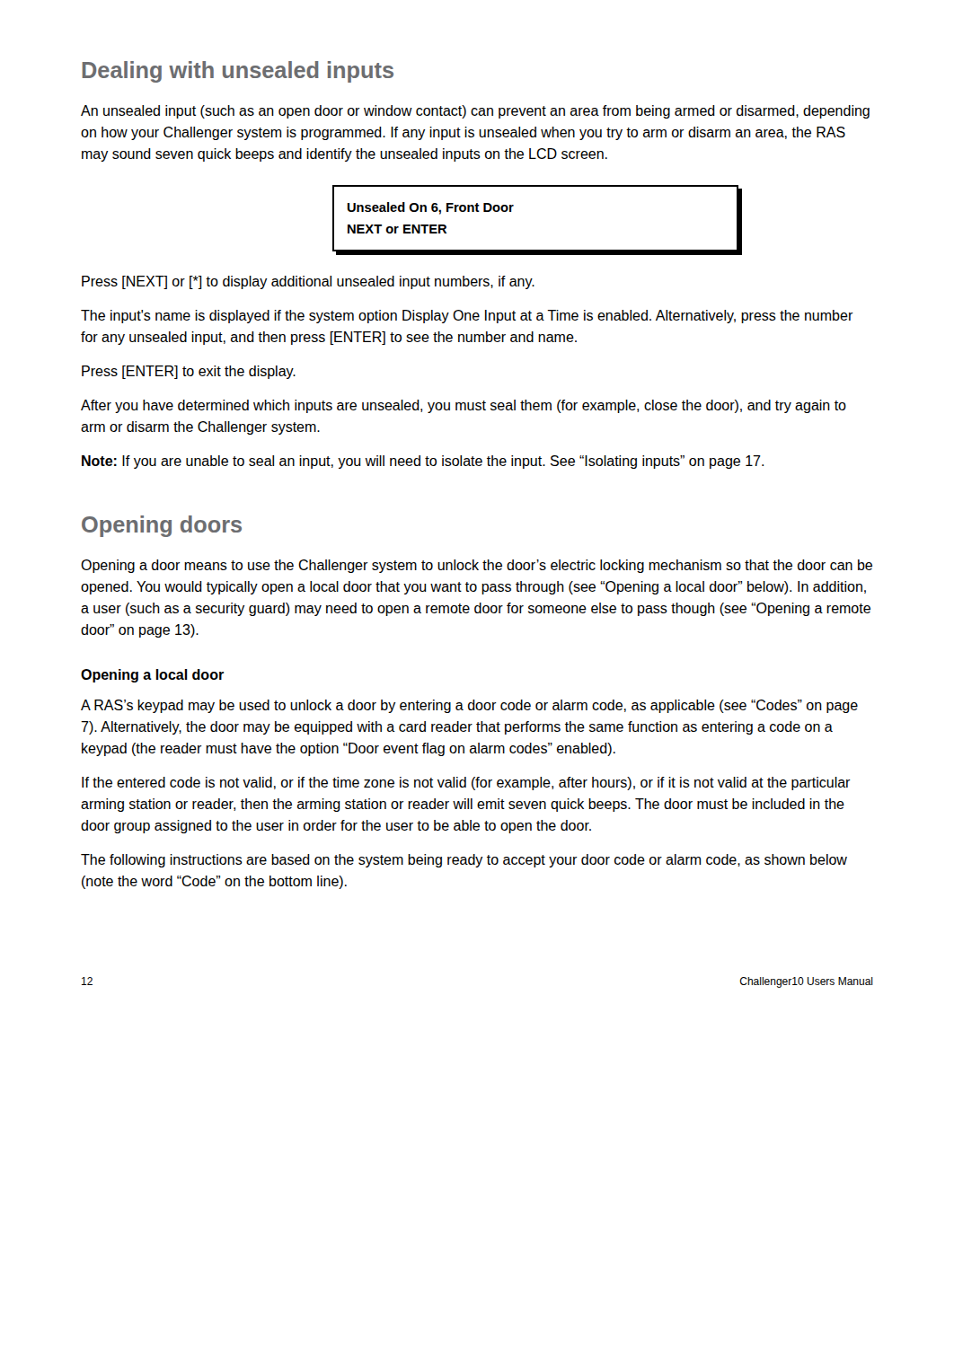Dealing with unsealed inputs
An unsealed input (such as an open door or window contact) can prevent an area from being armed or disarmed, depending on how your Challenger system is programmed. If any input is unsealed when you try to arm or disarm an area, the RAS may sound seven quick beeps and identify the unsealed inputs on the LCD screen.
Unsealed On 6, Front Door
NEXT or ENTER
Press [NEXT] or [*] to display additional unsealed input numbers, if any.
The input's name is displayed if the system option Display One Input at a Time is enabled. Alternatively, press the number for any unsealed input, and then press [ENTER] to see the number and name.
Press [ENTER] to exit the display.
After you have determined which inputs are unsealed, you must seal them (for example, close the door), and try again to arm or disarm the Challenger system.
Note: If you are unable to seal an input, you will need to isolate the input. See “Isolating inputs” on page 17.
Opening doors
Opening a door means to use the Challenger system to unlock the door’s electric locking mechanism so that the door can be opened. You would typically open a local door that you want to pass through (see “Opening a local door” below). In addition, a user (such as a security guard) may need to open a remote door for someone else to pass though (see “Opening a remote door” on page 13).
Opening a local door
A RAS’s keypad may be used to unlock a door by entering a door code or alarm code, as applicable (see “Codes” on page 7). Alternatively, the door may be equipped with a card reader that performs the same function as entering a code on a keypad (the reader must have the option “Door event flag on alarm codes” enabled).
If the entered code is not valid, or if the time zone is not valid (for example, after hours), or if it is not valid at the particular arming station or reader, then the arming station or reader will emit seven quick beeps. The door must be included in the door group assigned to the user in order for the user to be able to open the door.
The following instructions are based on the system being ready to accept your door code or alarm code, as shown below (note the word “Code” on the bottom line).
12 Challenger10 Users Manual